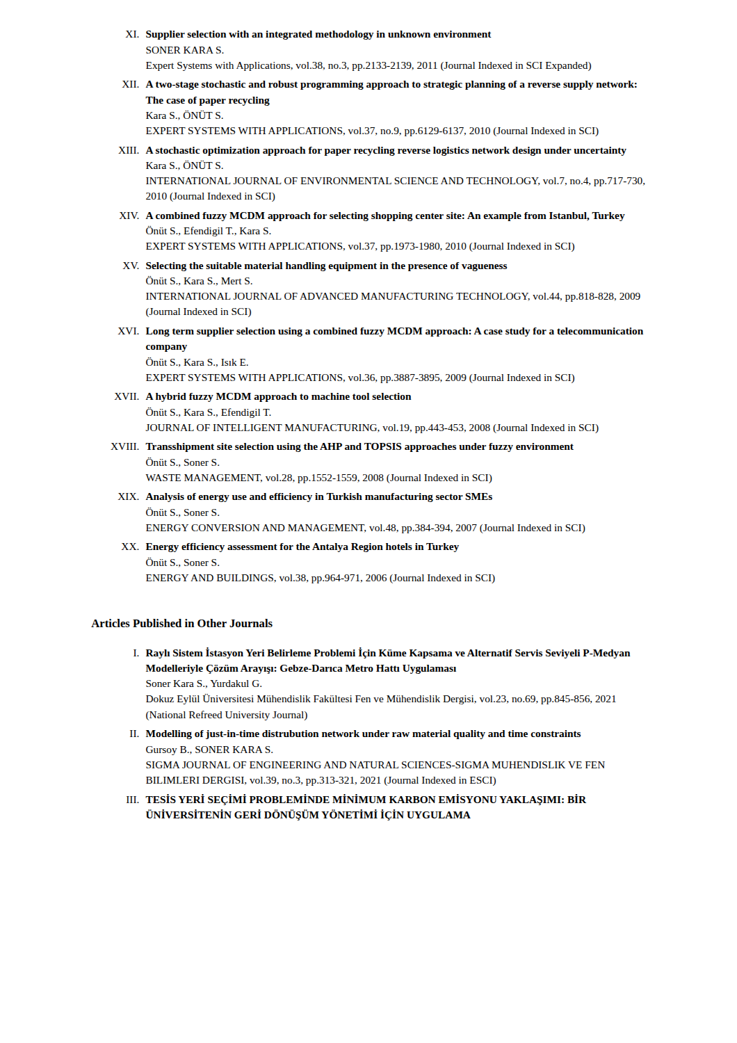XI.
Supplier selection with an integrated methodology in unknown environment
SONER KARA S.
Expert Systems with Applications, vol.38, no.3, pp.2133-2139, 2011 (Journal Indexed in SCI Expanded)
XII.
A two-stage stochastic and robust programming approach to strategic planning of a reverse supply network: The case of paper recycling
Kara S., ÖNÜT S.
EXPERT SYSTEMS WITH APPLICATIONS, vol.37, no.9, pp.6129-6137, 2010 (Journal Indexed in SCI)
XIII.
A stochastic optimization approach for paper recycling reverse logistics network design under uncertainty
Kara S., ÖNÜT S.
INTERNATIONAL JOURNAL OF ENVIRONMENTAL SCIENCE AND TECHNOLOGY, vol.7, no.4, pp.717-730, 2010 (Journal Indexed in SCI)
XIV.
A combined fuzzy MCDM approach for selecting shopping center site: An example from Istanbul, Turkey
Önüt S., Efendigil T., Kara S.
EXPERT SYSTEMS WITH APPLICATIONS, vol.37, pp.1973-1980, 2010 (Journal Indexed in SCI)
XV.
Selecting the suitable material handling equipment in the presence of vagueness
Önüt S., Kara S., Mert S.
INTERNATIONAL JOURNAL OF ADVANCED MANUFACTURING TECHNOLOGY, vol.44, pp.818-828, 2009 (Journal Indexed in SCI)
XVI.
Long term supplier selection using a combined fuzzy MCDM approach: A case study for a telecommunication company
Önüt S., Kara S., Isık E.
EXPERT SYSTEMS WITH APPLICATIONS, vol.36, pp.3887-3895, 2009 (Journal Indexed in SCI)
XVII.
A hybrid fuzzy MCDM approach to machine tool selection
Önüt S., Kara S., Efendigil T.
JOURNAL OF INTELLIGENT MANUFACTURING, vol.19, pp.443-453, 2008 (Journal Indexed in SCI)
XVIII.
Transshipment site selection using the AHP and TOPSIS approaches under fuzzy environment
Önüt S., Soner S.
WASTE MANAGEMENT, vol.28, pp.1552-1559, 2008 (Journal Indexed in SCI)
XIX.
Analysis of energy use and efficiency in Turkish manufacturing sector SMEs
Önüt S., Soner S.
ENERGY CONVERSION AND MANAGEMENT, vol.48, pp.384-394, 2007 (Journal Indexed in SCI)
XX.
Energy efficiency assessment for the Antalya Region hotels in Turkey
Önüt S., Soner S.
ENERGY AND BUILDINGS, vol.38, pp.964-971, 2006 (Journal Indexed in SCI)
Articles Published in Other Journals
I.
Raylı Sistem İstasyon Yeri Belirleme Problemi İçin Küme Kapsama ve Alternatif Servis Seviyeli P-Medyan Modelleriyle Çözüm Arayışı: Gebze-Darıca Metro Hattı Uygulaması
Soner Kara S., Yurdakul G.
Dokuz Eylül Üniversitesi Mühendislik Fakültesi Fen ve Mühendislik Dergisi, vol.23, no.69, pp.845-856, 2021 (National Refreed University Journal)
II.
Modelling of just-in-time distrubution network under raw material quality and time constraints
Gursoy B., SONER KARA S.
SIGMA JOURNAL OF ENGINEERING AND NATURAL SCIENCES-SIGMA MUHENDISLIK VE FEN BILIMLERI DERGISI, vol.39, no.3, pp.313-321, 2021 (Journal Indexed in ESCI)
III.
TESİS YERİ SEÇİMİ PROBLEMİNDE MİNİMUM KARBON EMİSYONU YAKLAŞIMI: BİR ÜNİVERSİTENİN GERİ DÖNÜŞÜM YÖNETİMİ İÇİN UYGULAMA